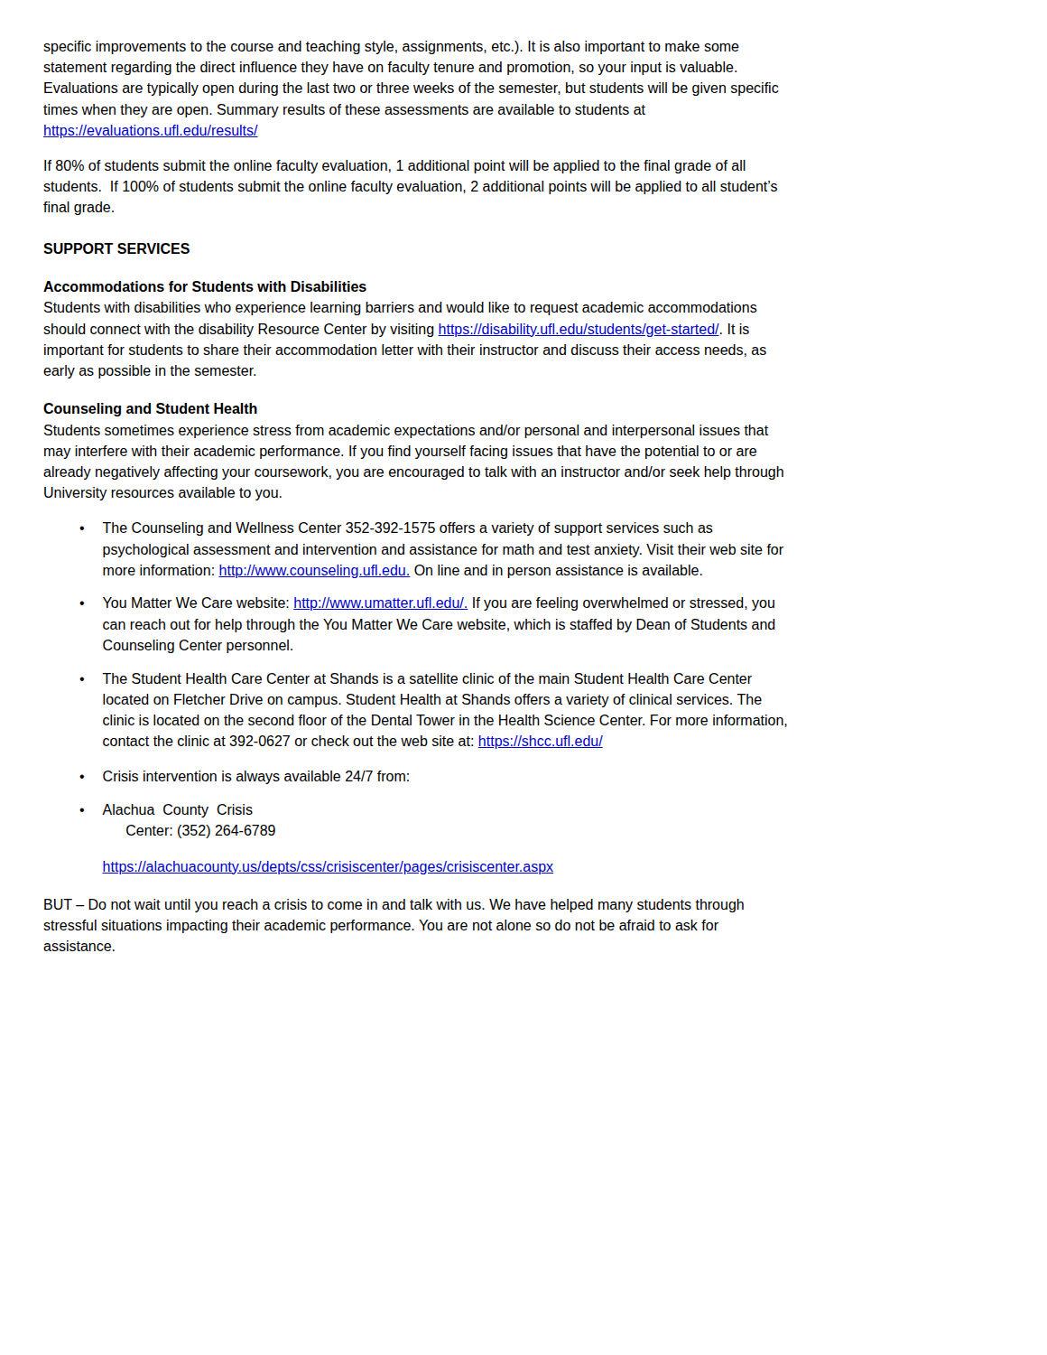specific improvements to the course and teaching style, assignments, etc.). It is also important to make some statement regarding the direct influence they have on faculty tenure and promotion, so your input is valuable. Evaluations are typically open during the last two or three weeks of the semester, but students will be given specific times when they are open. Summary results of these assessments are available to students at https://evaluations.ufl.edu/results/
If 80% of students submit the online faculty evaluation, 1 additional point will be applied to the final grade of all students. If 100% of students submit the online faculty evaluation, 2 additional points will be applied to all student’s final grade.
Support Services
Accommodations for Students with Disabilities
Students with disabilities who experience learning barriers and would like to request academic accommodations should connect with the disability Resource Center by visiting https://disability.ufl.edu/students/get-started/. It is important for students to share their accommodation letter with their instructor and discuss their access needs, as early as possible in the semester.
Counseling and Student Health
Students sometimes experience stress from academic expectations and/or personal and interpersonal issues that may interfere with their academic performance. If you find yourself facing issues that have the potential to or are already negatively affecting your coursework, you are encouraged to talk with an instructor and/or seek help through University resources available to you.
The Counseling and Wellness Center 352-392-1575 offers a variety of support services such as psychological assessment and intervention and assistance for math and test anxiety. Visit their web site for more information: http://www.counseling.ufl.edu. On line and in person assistance is available.
You Matter We Care website: http://www.umatter.ufl.edu/. If you are feeling overwhelmed or stressed, you can reach out for help through the You Matter We Care website, which is staffed by Dean of Students and Counseling Center personnel.
The Student Health Care Center at Shands is a satellite clinic of the main Student Health Care Center located on Fletcher Drive on campus. Student Health at Shands offers a variety of clinical services. The clinic is located on the second floor of the Dental Tower in the Health Science Center. For more information, contact the clinic at 392-0627 or check out the web site at: https://shcc.ufl.edu/
Crisis intervention is always available 24/7 from:
Alachua County Crisis
Center: (352) 264-6789
https://alachuacounty.us/depts/css/crisiscenter/pages/crisiscenter.aspx
BUT – Do not wait until you reach a crisis to come in and talk with us. We have helped many students through stressful situations impacting their academic performance. You are not alone so do not be afraid to ask for assistance.